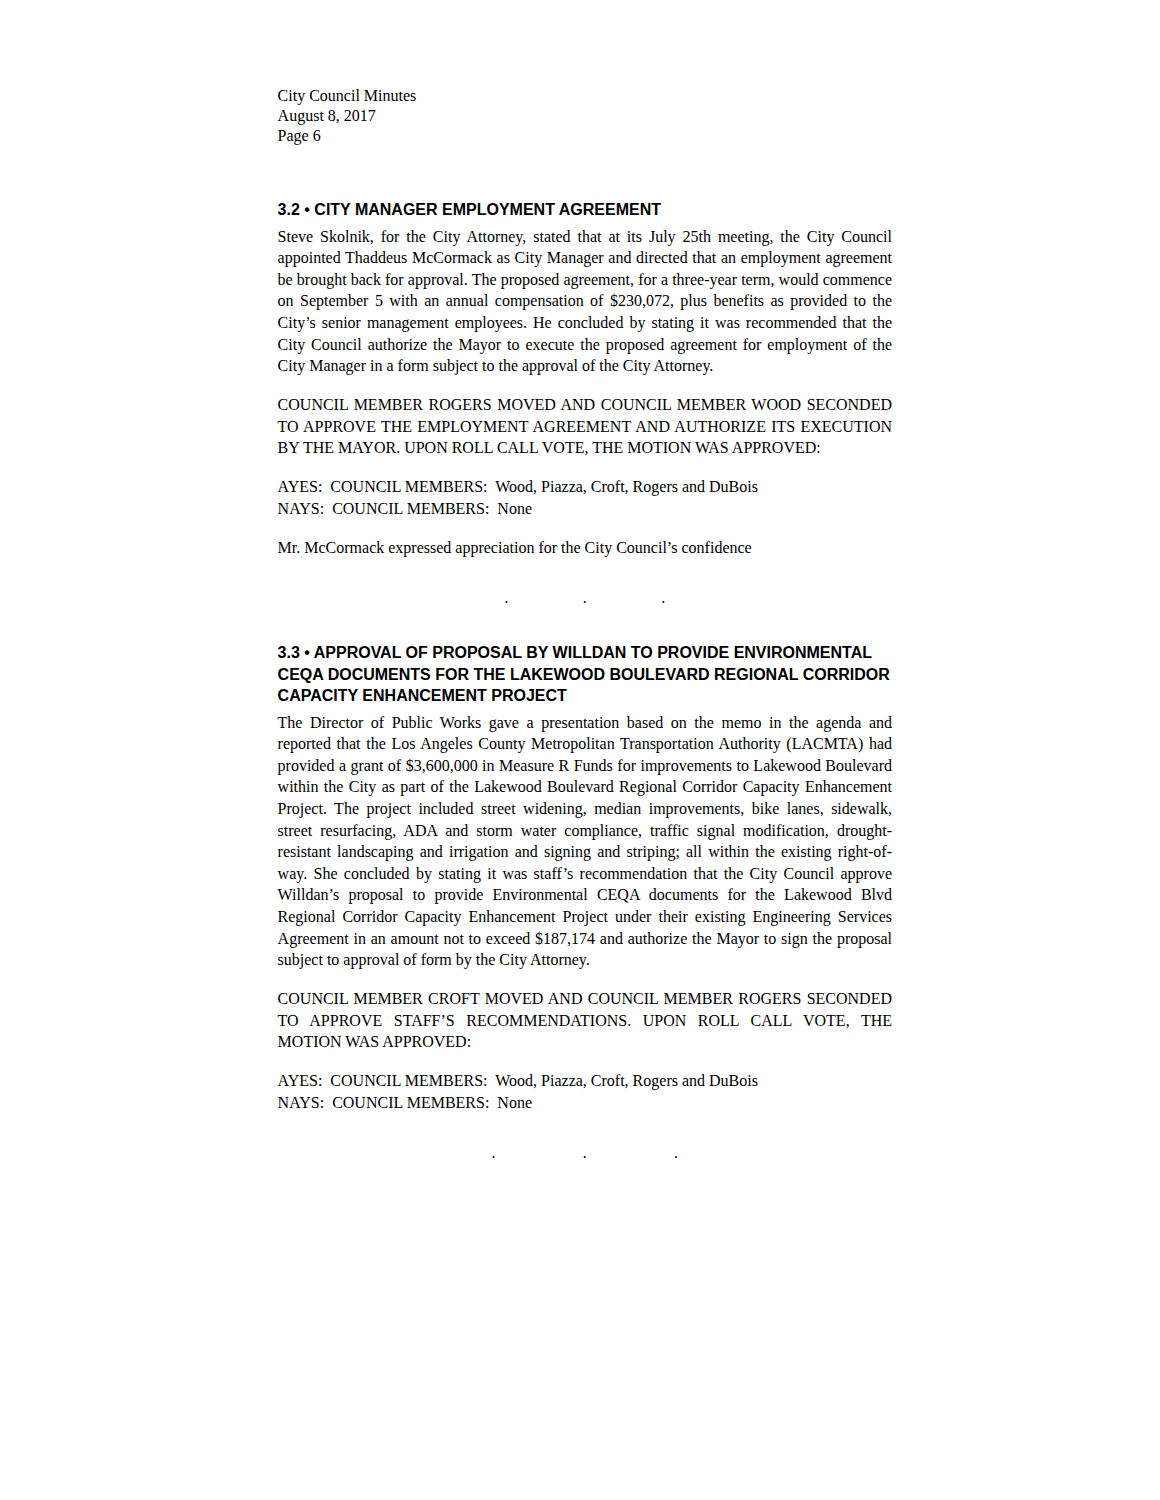City Council Minutes
August 8, 2017
Page 6
3.2 • CITY MANAGER EMPLOYMENT AGREEMENT
Steve Skolnik, for the City Attorney, stated that at its July 25th meeting, the City Council appointed Thaddeus McCormack as City Manager and directed that an employment agreement be brought back for approval. The proposed agreement, for a three-year term, would commence on September 5 with an annual compensation of $230,072, plus benefits as provided to the City’s senior management employees. He concluded by stating it was recommended that the City Council authorize the Mayor to execute the proposed agreement for employment of the City Manager in a form subject to the approval of the City Attorney.
COUNCIL MEMBER ROGERS MOVED AND COUNCIL MEMBER WOOD SECONDED TO APPROVE THE EMPLOYMENT AGREEMENT AND AUTHORIZE ITS EXECUTION BY THE MAYOR. UPON ROLL CALL VOTE, THE MOTION WAS APPROVED:
AYES: COUNCIL MEMBERS: Wood, Piazza, Croft, Rogers and DuBois
NAYS: COUNCIL MEMBERS: None
Mr. McCormack expressed appreciation for the City Council’s confidence
. . .
3.3 • APPROVAL OF PROPOSAL BY WILLDAN TO PROVIDE ENVIRONMENTAL CEQA DOCUMENTS FOR THE LAKEWOOD BOULEVARD REGIONAL CORRIDOR CAPACITY ENHANCEMENT PROJECT
The Director of Public Works gave a presentation based on the memo in the agenda and reported that the Los Angeles County Metropolitan Transportation Authority (LACMTA) had provided a grant of $3,600,000 in Measure R Funds for improvements to Lakewood Boulevard within the City as part of the Lakewood Boulevard Regional Corridor Capacity Enhancement Project. The project included street widening, median improvements, bike lanes, sidewalk, street resurfacing, ADA and storm water compliance, traffic signal modification, drought-resistant landscaping and irrigation and signing and striping; all within the existing right-of-way. She concluded by stating it was staff’s recommendation that the City Council approve Willdan’s proposal to provide Environmental CEQA documents for the Lakewood Blvd Regional Corridor Capacity Enhancement Project under their existing Engineering Services Agreement in an amount not to exceed $187,174 and authorize the Mayor to sign the proposal subject to approval of form by the City Attorney.
COUNCIL MEMBER CROFT MOVED AND COUNCIL MEMBER ROGERS SECONDED TO APPROVE STAFF’S RECOMMENDATIONS. UPON ROLL CALL VOTE, THE MOTION WAS APPROVED:
AYES: COUNCIL MEMBERS: Wood, Piazza, Croft, Rogers and DuBois
NAYS: COUNCIL MEMBERS: None
. . .